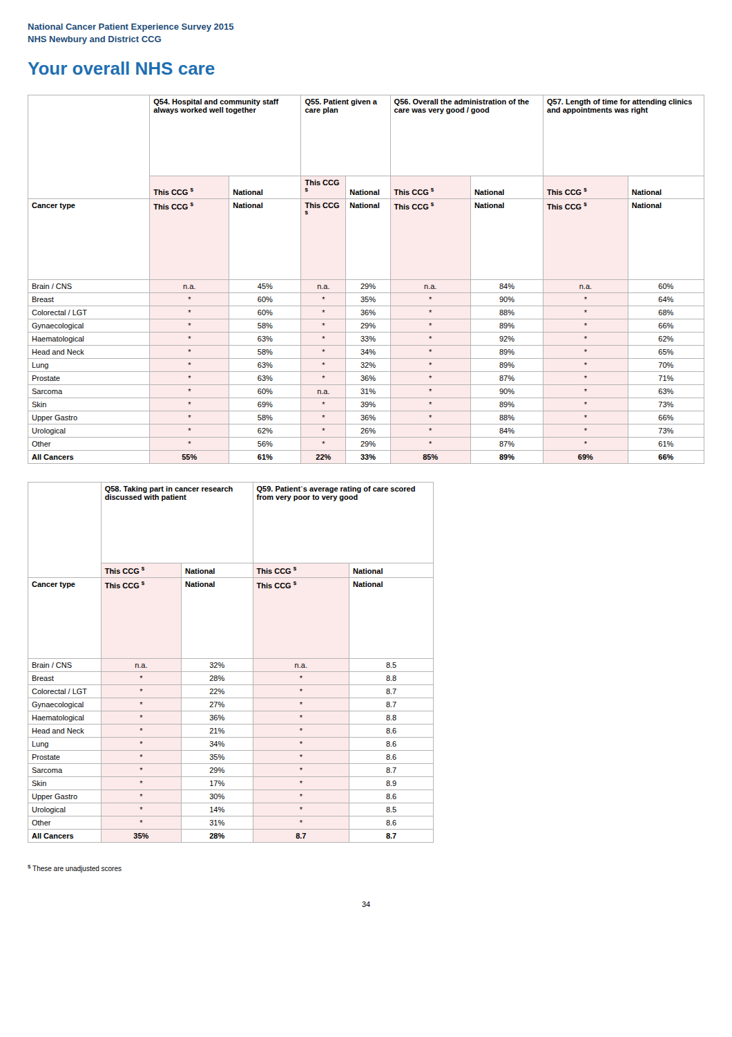National Cancer Patient Experience Survey 2015
NHS Newbury and District CCG
Your overall NHS care
| | Q54. Hospital and community staff always worked well together | Q55. Patient given a care plan | Q56. Overall the administration of the care was very good / good | Q57. Length of time for attending clinics and appointments was right |
| --- | --- | --- | --- | --- |
| This CCG $ | National | This CCG $ | National | This CCG $ | National | This CCG $ | National |
| Cancer type | This CCG $ | National | This CCG $ | National | This CCG $ | National | This CCG $ | National |
| Brain / CNS | n.a. | 45% | n.a. | 29% | n.a. | 84% | n.a. | 60% |
| Breast | * | 60% | * | 35% | * | 90% | * | 64% |
| Colorectal / LGT | * | 60% | * | 36% | * | 88% | * | 68% |
| Gynaecological | * | 58% | * | 29% | * | 89% | * | 66% |
| Haematological | * | 63% | * | 33% | * | 92% | * | 62% |
| Head and Neck | * | 58% | * | 34% | * | 89% | * | 65% |
| Lung | * | 63% | * | 32% | * | 89% | * | 70% |
| Prostate | * | 63% | * | 36% | * | 87% | * | 71% |
| Sarcoma | * | 60% | n.a. | 31% | * | 90% | * | 63% |
| Skin | * | 69% | * | 39% | * | 89% | * | 73% |
| Upper Gastro | * | 58% | * | 36% | * | 88% | * | 66% |
| Urological | * | 62% | * | 26% | * | 84% | * | 73% |
| Other | * | 56% | * | 29% | * | 87% | * | 61% |
| All Cancers | 55% | 61% | 22% | 33% | 85% | 89% | 69% | 66% |
| | Q58. Taking part in cancer research discussed with patient | Q59. Patient`s average rating of care scored from very poor to very good |
| --- | --- | --- |
| This CCG $ | National | This CCG $ | National |
| Cancer type | This CCG $ | National | This CCG $ | National |
| Brain / CNS | n.a. | 32% | n.a. | 8.5 |
| Breast | * | 28% | * | 8.8 |
| Colorectal / LGT | * | 22% | * | 8.7 |
| Gynaecological | * | 27% | * | 8.7 |
| Haematological | * | 36% | * | 8.8 |
| Head and Neck | * | 21% | * | 8.6 |
| Lung | * | 34% | * | 8.6 |
| Prostate | * | 35% | * | 8.6 |
| Sarcoma | * | 29% | * | 8.7 |
| Skin | * | 17% | * | 8.9 |
| Upper Gastro | * | 30% | * | 8.6 |
| Urological | * | 14% | * | 8.5 |
| Other | * | 31% | * | 8.6 |
| All Cancers | 35% | 28% | 8.7 | 8.7 |
$ These are unadjusted scores
34